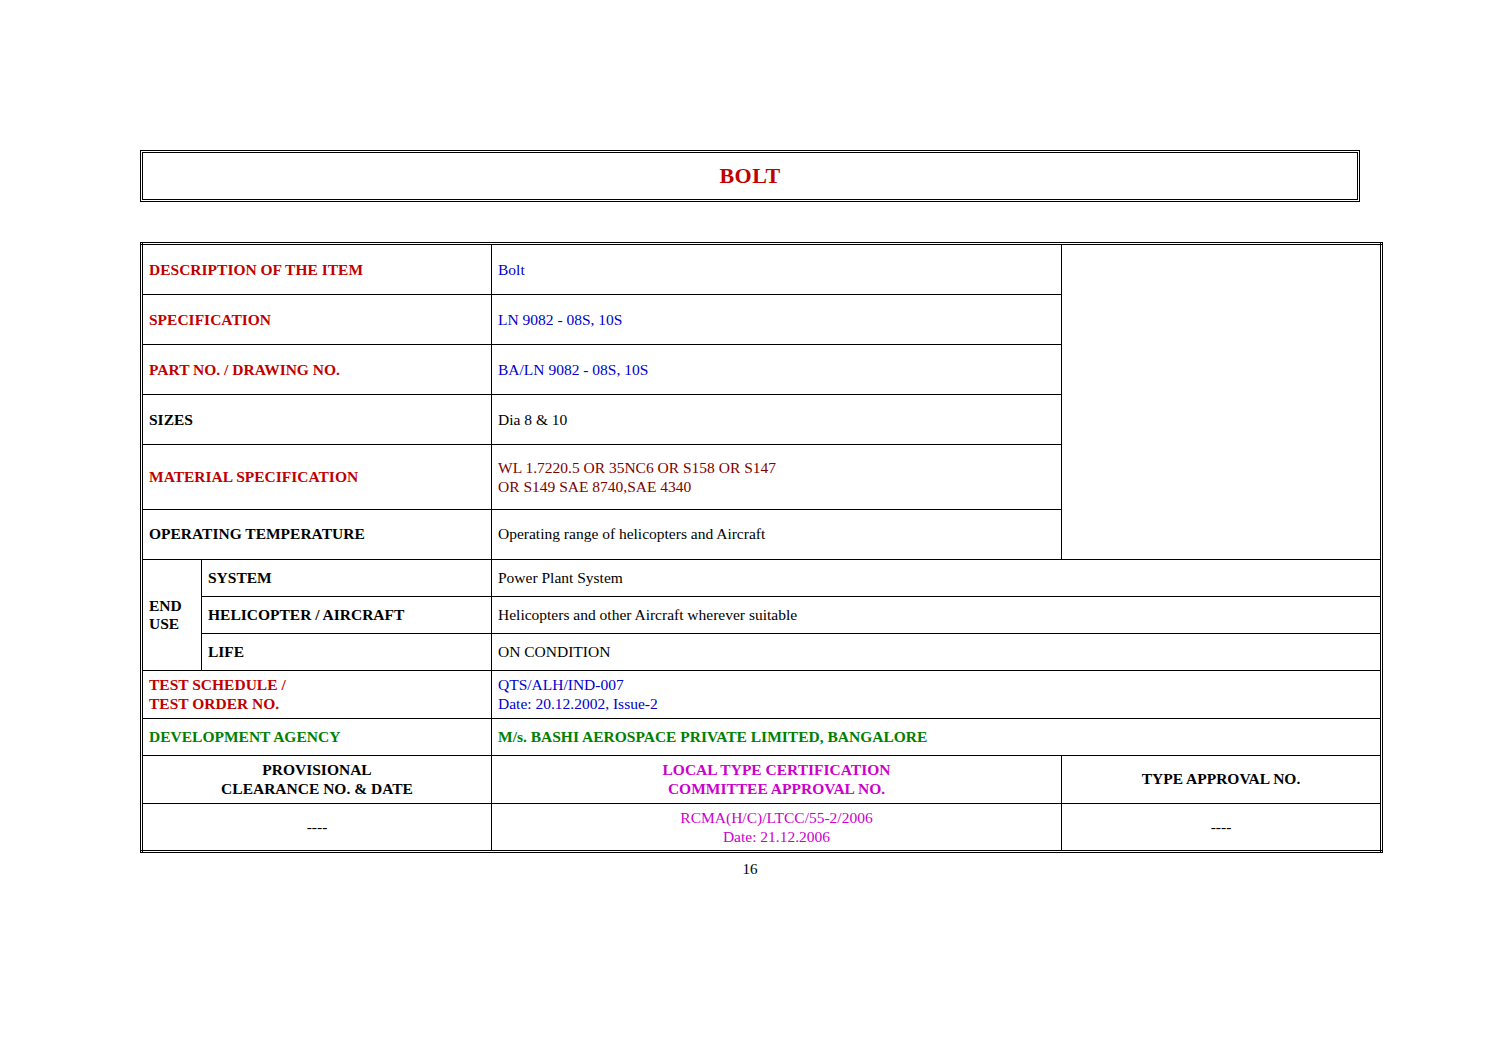BOLT
| DESCRIPTION OF THE ITEM | Bolt | |
| SPECIFICATION | LN 9082 - 08S, 10S |
| PART NO. / DRAWING NO. | BA/LN 9082 - 08S, 10S |
| SIZES | Dia 8 & 10 |
| MATERIAL SPECIFICATION | WL 1.7220.5 OR 35NC6 OR S158 OR S147 OR S149 SAE 8740,SAE 4340 |
| OPERATING TEMPERATURE | Operating range of helicopters and Aircraft |
| END USE | SYSTEM | Power Plant System |
| HELICOPTER / AIRCRAFT | Helicopters and other Aircraft wherever suitable |
| LIFE | ON CONDITION |
| TEST SCHEDULE / TEST ORDER NO. | QTS/ALH/IND-007 Date: 20.12.2002, Issue-2 |
| DEVELOPMENT AGENCY | M/s. BASHI AEROSPACE PRIVATE LIMITED, BANGALORE |
| PROVISIONAL CLEARANCE NO. & DATE | LOCAL TYPE CERTIFICATION COMMITTEE APPROVAL NO. | TYPE APPROVAL NO. |
| ---- | RCMA(H/C)/LTCC/55-2/2006 Date: 21.12.2006 | ---- |
16